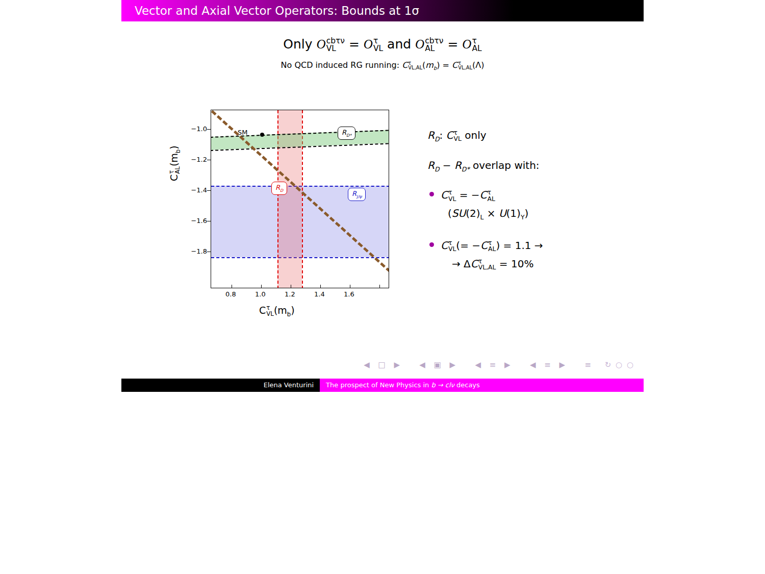Vector and Axial Vector Operators: Bounds at 1σ
Only Ocbτν VL = OτVL and Ocbτν AL = OτAL
No QCD induced RG running: CτVL,AL(mb) = CτVL,AL(Λ)
−1.0
−1.2
−1.4
−1.6
−1.8
SM
RD*
RD
RJ/ψ
0.8
1.0
1.2
1.4
1.6
CτVL(mb)
CτAL(mb)
RD: CτVL only
RD − RD* overlap with:
CτVL = −CτAL (SU(2)L × U(1)Y)
CτVL(= −CτAL) = 1.1 → → ΔCτVL,AL = 10%
◀ □ ▶ ◀ ▣ ▶ ◀ ≡ ▶ ◀ ≡ ▶ ≡ ↻ ○ ○
Elena Venturini
The prospect of New Physics in b → clν decays